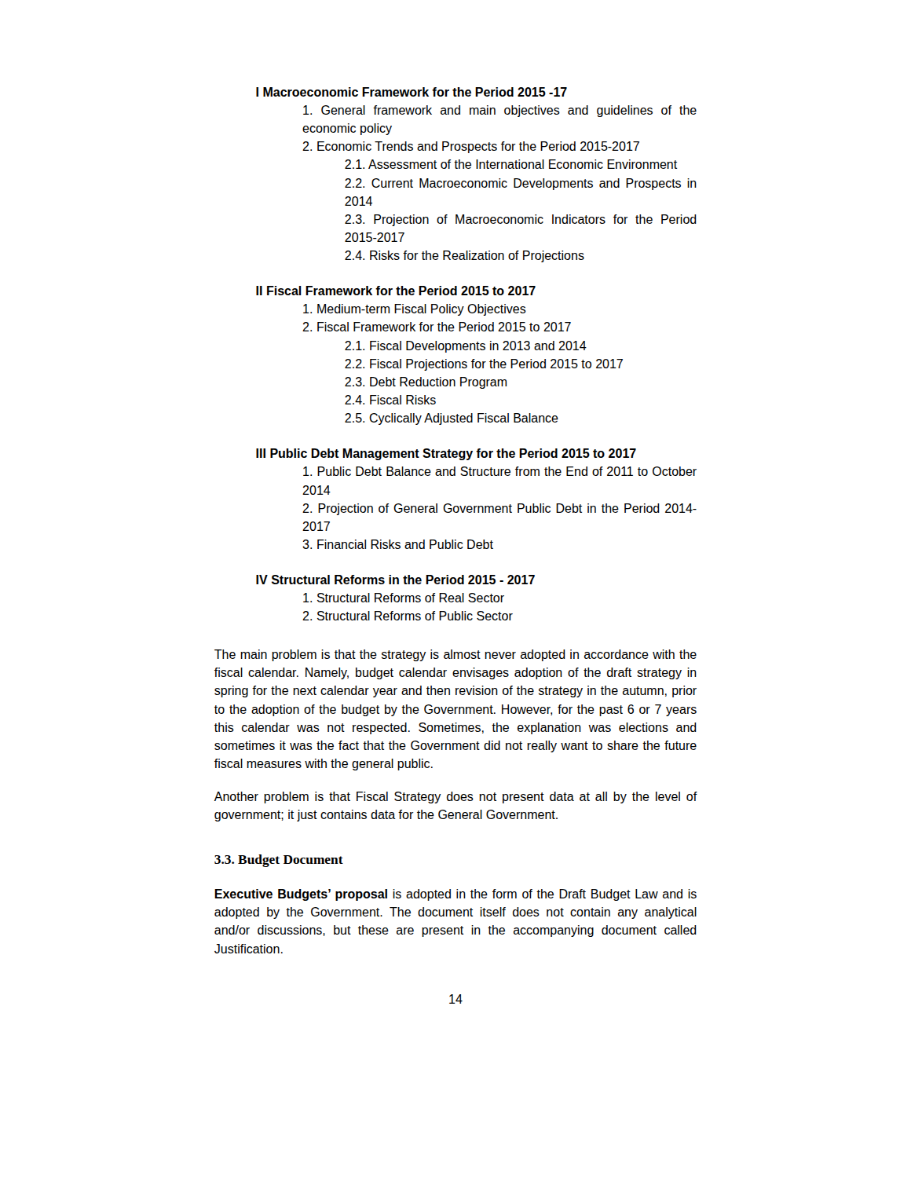I Macroeconomic Framework for the Period 2015 -17
1. General framework and main objectives and guidelines of the economic policy
2. Economic Trends and Prospects for the Period 2015-2017
2.1. Assessment of the International Economic Environment
2.2. Current Macroeconomic Developments and Prospects in 2014
2.3. Projection of Macroeconomic Indicators for the Period 2015-2017
2.4. Risks for the Realization of Projections
II Fiscal Framework for the Period 2015 to 2017
1. Medium-term Fiscal Policy Objectives
2. Fiscal Framework for the Period 2015 to 2017
2.1. Fiscal Developments in 2013 and 2014
2.2. Fiscal Projections for the Period 2015 to 2017
2.3. Debt Reduction Program
2.4. Fiscal Risks
2.5. Cyclically Adjusted Fiscal Balance
III Public Debt Management Strategy for the Period 2015 to 2017
1. Public Debt Balance and Structure from the End of 2011 to October 2014
2. Projection of General Government Public Debt in the Period 2014-2017
3. Financial Risks and Public Debt
IV Structural Reforms in the Period 2015 - 2017
1. Structural Reforms of Real Sector
2. Structural Reforms of Public Sector
The main problem is that the strategy is almost never adopted in accordance with the fiscal calendar. Namely, budget calendar envisages adoption of the draft strategy in spring for the next calendar year and then revision of the strategy in the autumn, prior to the adoption of the budget by the Government. However, for the past 6 or 7 years this calendar was not respected. Sometimes, the explanation was elections and sometimes it was the fact that the Government did not really want to share the future fiscal measures with the general public.
Another problem is that Fiscal Strategy does not present data at all by the level of government; it just contains data for the General Government.
3.3. Budget Document
Executive Budgets’ proposal is adopted in the form of the Draft Budget Law and is adopted by the Government. The document itself does not contain any analytical and/or discussions, but these are present in the accompanying document called Justification.
14